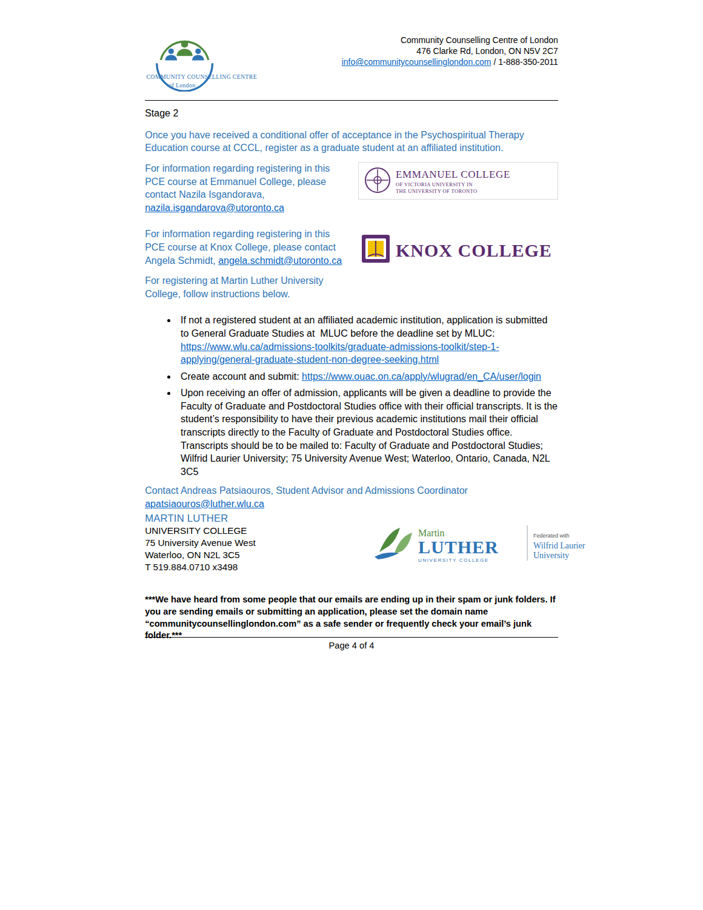COMMUNITY COUNSELLING CENTRE of London
Community Counselling Centre of London
476 Clarke Rd, London, ON N5V 2C7
info@communitycounsellinglondon.com / 1-888-350-2011
Stage 2
Once you have received a conditional offer of acceptance in the Psychospiritual Therapy Education course at CCCL, register as a graduate student at an affiliated institution.
For information regarding registering in this PCE course at Emmanuel College, please contact Nazila Isgandorava, nazila.isgandarova@utoronto.ca
EMMANUEL COLLEGE OF VICTORIA UNIVERSITY IN THE UNIVERSITY OF TORONTO
For information regarding registering in this PCE course at Knox College, please contact Angela Schmidt, angela.schmidt@utoronto.ca
For registering at Martin Luther University College, follow instructions below.
KNOX COLLEGE
If not a registered student at an affiliated academic institution, application is submitted to General Graduate Studies at MLUC before the deadline set by MLUC: https://www.wlu.ca/admissions-toolkits/graduate-admissions-toolkit/step-1- applying/general-graduate-student-non-degree-seeking.html
Create account and submit: https://www.ouac.on.ca/apply/wlugrad/en_CA/user/login
Upon receiving an offer of admission, applicants will be given a deadline to provide the Faculty of Graduate and Postdoctoral Studies office with their official transcripts. It is the student’s responsibility to have their previous academic institutions mail their official transcripts directly to the Faculty of Graduate and Postdoctoral Studies office. Transcripts should be to be mailed to: Faculty of Graduate and Postdoctoral Studies; Wilfrid Laurier University; 75 University Avenue West; Waterloo, Ontario, Canada, N2L 3C5
Contact Andreas Patsiaouros, Student Advisor and Admissions Coordinator apatsiaouros@luther.wlu.ca
MARTIN LUTHER
UNIVERSITY COLLEGE
75 University Avenue West
Waterloo, ON N2L 3C5
T 519.884.0710 x3498
Martin LUTHER UNIVERSITY COLLEGE Federated with Wilfrid Laurier University
***We have heard from some people that our emails are ending up in their spam or junk folders. If you are sending emails or submitting an application, please set the domain name “communitycounsellinglondon.com” as a safe sender or frequently check your email’s junk folder.***
Page 4 of 4